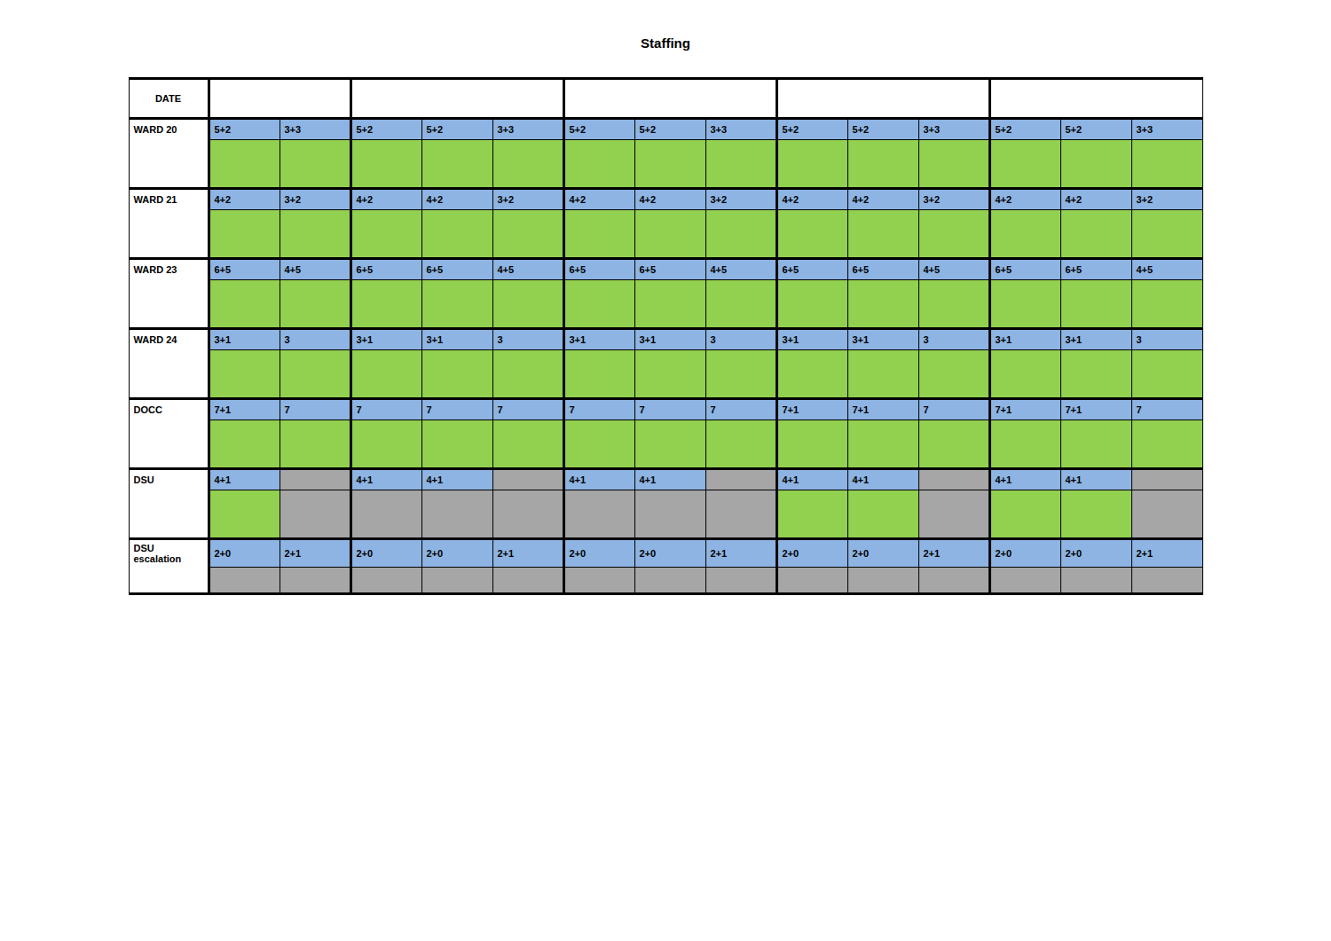Staffing
| DATE | | | | | |
| WARD 20 | 5+2 | 3+3 | 5+2 | 5+2 | 3+3 | 5+2 | 5+2 | 3+3 | 5+2 | 5+2 | 3+3 | 5+2 | 5+2 | 3+3 |
| WARD 21 | 4+2 | 3+2 | 4+2 | 4+2 | 3+2 | 4+2 | 4+2 | 3+2 | 4+2 | 4+2 | 3+2 | 4+2 | 4+2 | 3+2 |
| WARD 23 | 6+5 | 4+5 | 6+5 | 6+5 | 4+5 | 6+5 | 6+5 | 4+5 | 6+5 | 6+5 | 4+5 | 6+5 | 6+5 | 4+5 |
| WARD 24 | 3+1 | 3 | 3+1 | 3+1 | 3 | 3+1 | 3+1 | 3 | 3+1 | 3+1 | 3 | 3+1 | 3+1 | 3 |
| DOCC | 7+1 | 7 | 7 | 7 | 7 | 7 | 7 | 7 | 7+1 | 7+1 | 7 | 7+1 | 7+1 | 7 |
| DSU | 4+1 | | 4+1 | 4+1 | | 4+1 | 4+1 | | 4+1 | 4+1 | | 4+1 | 4+1 | |
| DSU escalation | 2+0 | 2+1 | 2+0 | 2+0 | 2+1 | 2+0 | 2+0 | 2+1 | 2+0 | 2+0 | 2+1 | 2+0 | 2+0 | 2+1 |